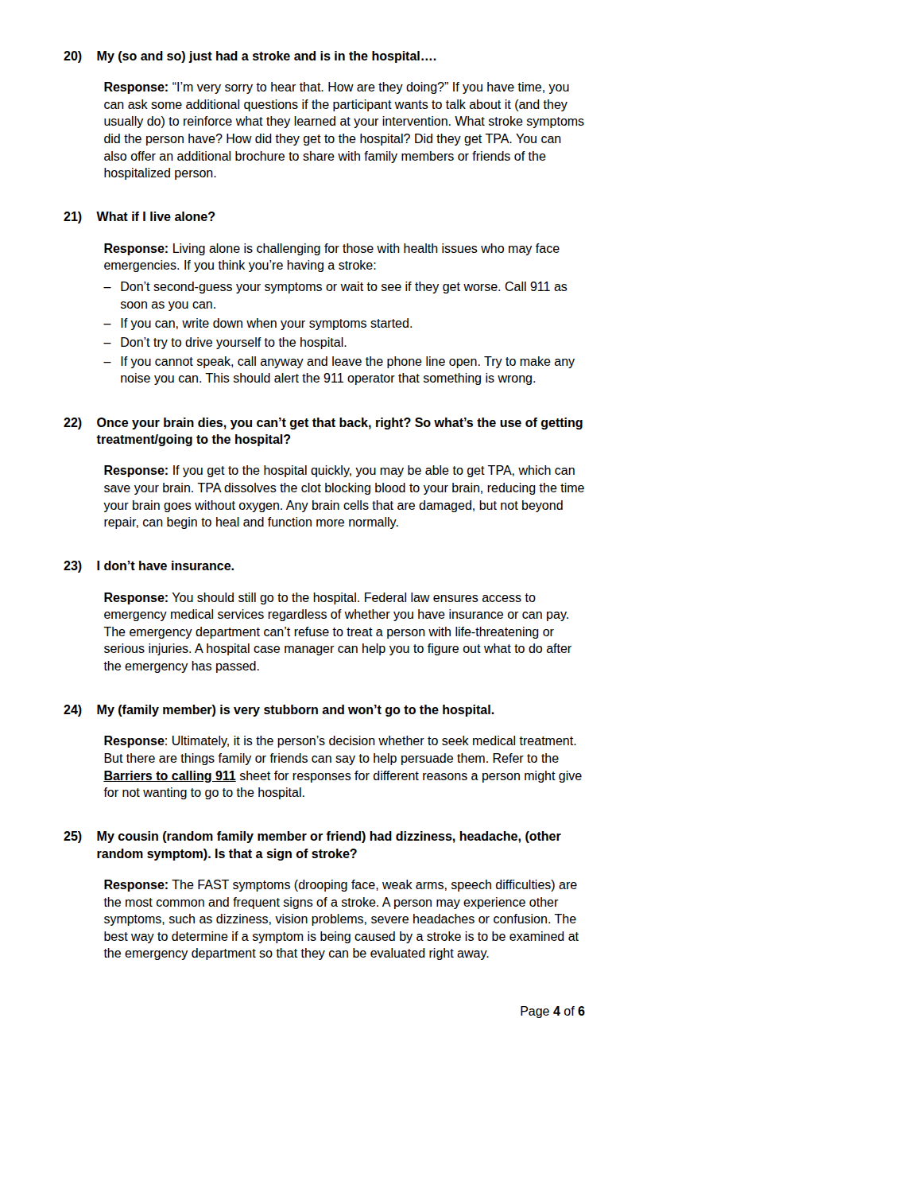My (so and so) just had a stroke and is in the hospital….
Response: “I’m very sorry to hear that. How are they doing?” If you have time, you can ask some additional questions if the participant wants to talk about it (and they usually do) to reinforce what they learned at your intervention. What stroke symptoms did the person have? How did they get to the hospital? Did they get TPA. You can also offer an additional brochure to share with family members or friends of the hospitalized person.
What if I live alone?
Response: Living alone is challenging for those with health issues who may face emergencies. If you think you’re having a stroke:
Don’t second-guess your symptoms or wait to see if they get worse. Call 911 as soon as you can.
If you can, write down when your symptoms started.
Don’t try to drive yourself to the hospital.
If you cannot speak, call anyway and leave the phone line open. Try to make any noise you can. This should alert the 911 operator that something is wrong.
Once your brain dies, you can’t get that back, right? So what’s the use of getting treatment/going to the hospital?
Response: If you get to the hospital quickly, you may be able to get TPA, which can save your brain. TPA dissolves the clot blocking blood to your brain, reducing the time your brain goes without oxygen. Any brain cells that are damaged, but not beyond repair, can begin to heal and function more normally.
I don’t have insurance.
Response: You should still go to the hospital. Federal law ensures access to emergency medical services regardless of whether you have insurance or can pay. The emergency department can’t refuse to treat a person with life-threatening or serious injuries. A hospital case manager can help you to figure out what to do after the emergency has passed.
My (family member) is very stubborn and won’t go to the hospital.
Response: Ultimately, it is the person’s decision whether to seek medical treatment. But there are things family or friends can say to help persuade them. Refer to the Barriers to calling 911 sheet for responses for different reasons a person might give for not wanting to go to the hospital.
My cousin (random family member or friend) had dizziness, headache, (other random symptom). Is that a sign of stroke?
Response: The FAST symptoms (drooping face, weak arms, speech difficulties) are the most common and frequent signs of a stroke. A person may experience other symptoms, such as dizziness, vision problems, severe headaches or confusion. The best way to determine if a symptom is being caused by a stroke is to be examined at the emergency department so that they can be evaluated right away.
Page 4 of 6